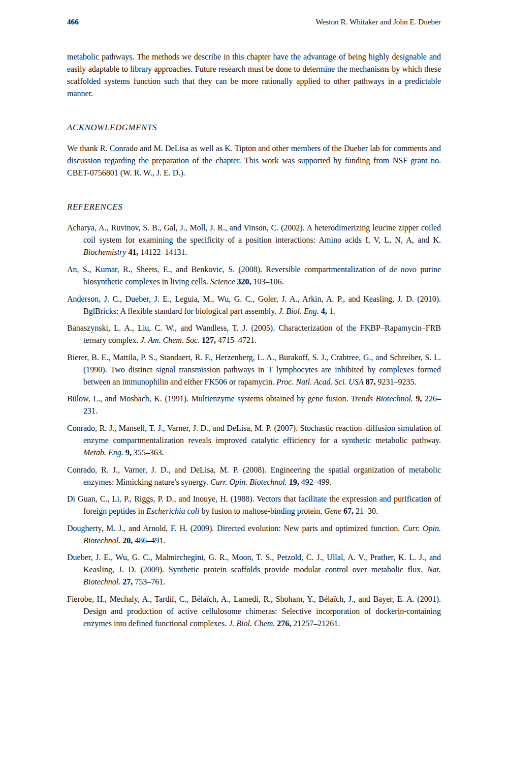466 Weston R. Whitaker and John E. Dueber
metabolic pathways. The methods we describe in this chapter have the advantage of being highly designable and easily adaptable to library approaches. Future research must be done to determine the mechanisms by which these scaffolded systems function such that they can be more rationally applied to other pathways in a predictable manner.
ACKNOWLEDGMENTS
We thank R. Conrado and M. DeLisa as well as K. Tipton and other members of the Dueber lab for comments and discussion regarding the preparation of the chapter. This work was supported by funding from NSF grant no. CBET-0756801 (W. R. W., J. E. D.).
REFERENCES
Acharya, A., Ruvinov, S. B., Gal, J., Moll, J. R., and Vinson, C. (2002). A heterodimerizing leucine zipper coiled coil system for examining the specificity of a position interactions: Amino acids I, V, L, N, A, and K. Biochemistry 41, 14122–14131.
An, S., Kumar, R., Sheets, E., and Benkovic, S. (2008). Reversible compartmentalization of de novo purine biosynthetic complexes in living cells. Science 320, 103–106.
Anderson, J. C., Dueber, J. E., Leguia, M., Wu, G. C., Goler, J. A., Arkin, A. P., and Keasling, J. D. (2010). BglBricks: A flexible standard for biological part assembly. J. Biol. Eng. 4, 1.
Banaszynski, L. A., Liu, C. W., and Wandless, T. J. (2005). Characterization of the FKBP–Rapamycin–FRB ternary complex. J. Am. Chem. Soc. 127, 4715–4721.
Bierer, B. E., Mattila, P. S., Standaert, R. F., Herzenberg, L. A., Burakoff, S. J., Crabtree, G., and Schreiber, S. L. (1990). Two distinct signal transmission pathways in T lymphocytes are inhibited by complexes formed between an immunophilin and either FK506 or rapamycin. Proc. Natl. Acad. Sci. USA 87, 9231–9235.
Bülow, L., and Mosbach, K. (1991). Multienzyme systems obtained by gene fusion. Trends Biotechnol. 9, 226–231.
Conrado, R. J., Mansell, T. J., Varner, J. D., and DeLisa, M. P. (2007). Stochastic reaction–diffusion simulation of enzyme compartmentalization reveals improved catalytic efficiency for a synthetic metabolic pathway. Metab. Eng. 9, 355–363.
Conrado, R. J., Varner, J. D., and DeLisa, M. P. (2008). Engineering the spatial organization of metabolic enzymes: Mimicking nature's synergy. Curr. Opin. Biotechnol. 19, 492–499.
Di Guan, C., Li, P., Riggs, P. D., and Inouye, H. (1988). Vectors that facilitate the expression and purification of foreign peptides in Escherichia coli by fusion to maltose-binding protein. Gene 67, 21–30.
Dougherty, M. J., and Arnold, F. H. (2009). Directed evolution: New parts and optimized function. Curr. Opin. Biotechnol. 20, 486–491.
Dueber, J. E., Wu, G. C., Malmirchegini, G. R., Moon, T. S., Petzold, C. J., Ullal, A. V., Prather, K. L. J., and Keasling, J. D. (2009). Synthetic protein scaffolds provide modular control over metabolic flux. Nat. Biotechnol. 27, 753–761.
Fierobe, H., Mechaly, A., Tardif, C., Bélaïch, A., Lamedi, R., Shoham, Y., Bélaïch, J., and Bayer, E. A. (2001). Design and production of active cellulosome chimeras: Selective incorporation of dockerin-containing enzymes into defined functional complexes. J. Biol. Chem. 276, 21257–21261.